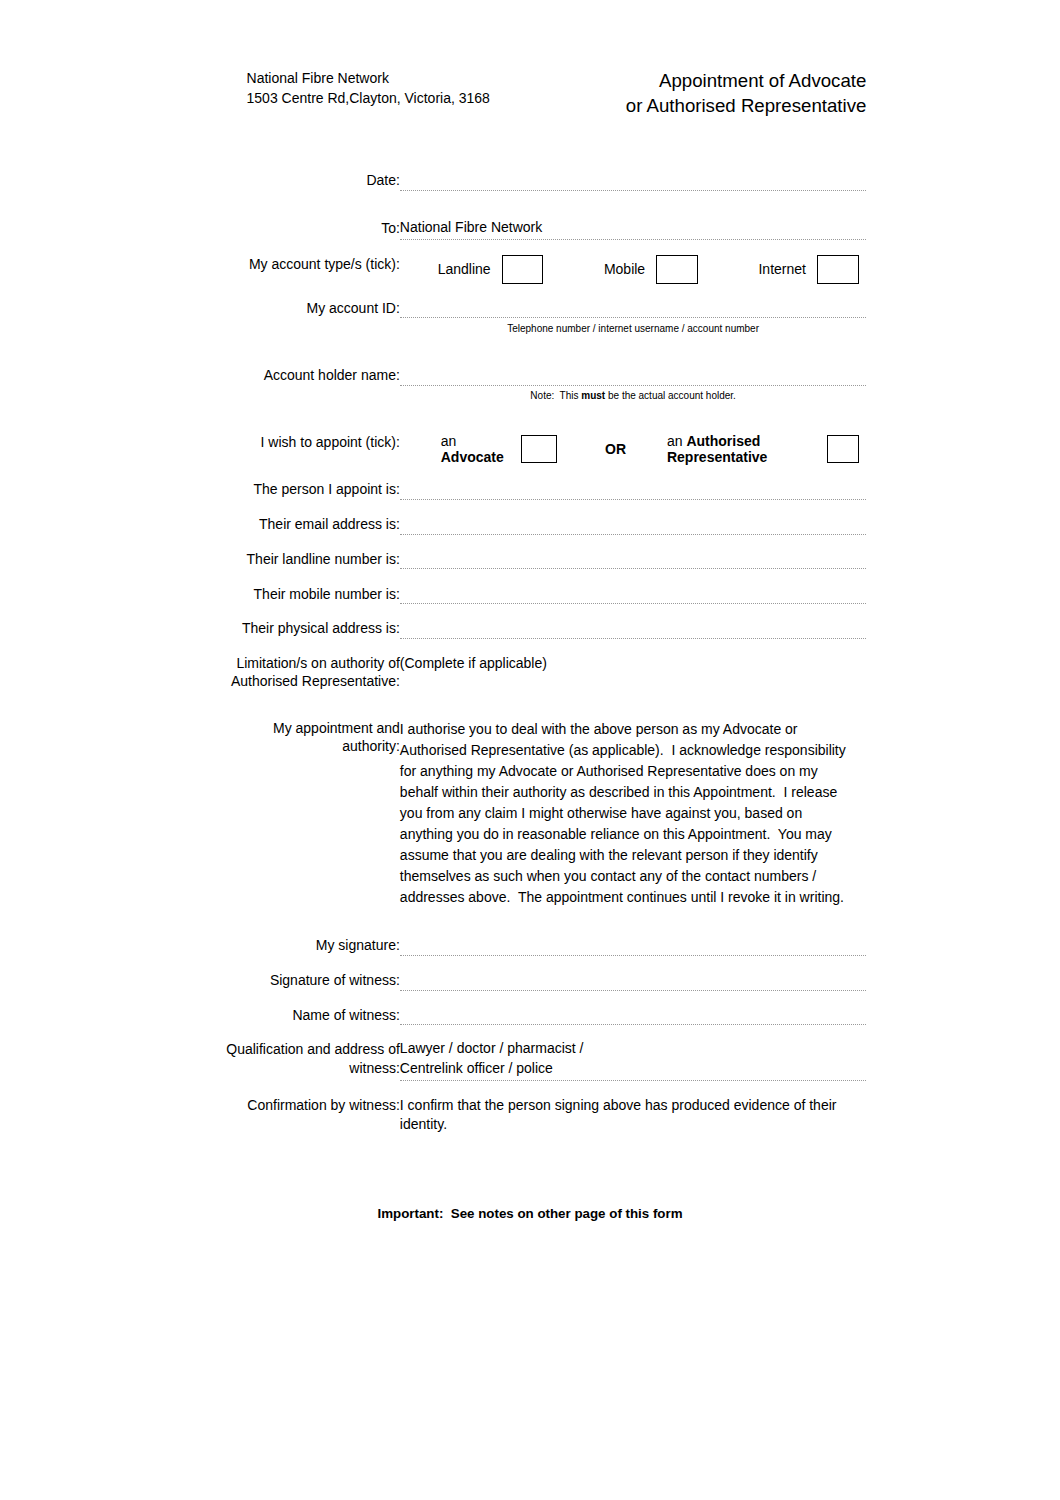National Fibre Network
1503 Centre Rd,Clayton, Victoria, 3168
Appointment of Advocate
or Authorised Representative
| Date: | |
| To: | National Fibre Network |
| My account type/s (tick): | Landline Mobile Internet |
| My account ID: | Telephone number / internet username / account number |
| Account holder name: | Note: This must be the actual account holder. |
| I wish to appoint (tick): | an Advocate OR an Authorised Representative |
| The person I appoint is: | |
| Their email address is: | |
| Their landline number is: | |
| Their mobile number is: | |
| Their physical address is: | |
| Limitation/s on authority of Authorised Representative: | (Complete if applicable) |
| My appointment and authority: | I authorise you to deal with the above person as my Advocate or Authorised Representative (as applicable). I acknowledge responsibility for anything my Advocate or Authorised Representative does on my behalf within their authority as described in this Appointment. I release you from any claim I might otherwise have against you, based on anything you do in reasonable reliance on this Appointment. You may assume that you are dealing with the relevant person if they identify themselves as such when you contact any of the contact numbers / addresses above. The appointment continues until I revoke it in writing. |
| My signature: | |
| Signature of witness: | |
| Name of witness: | |
| Qualification and address of witness: | Lawyer / doctor / pharmacist / Centrelink officer / police |
| Confirmation by witness: | I confirm that the person signing above has produced evidence of their identity. |
Important: See notes on other page of this form